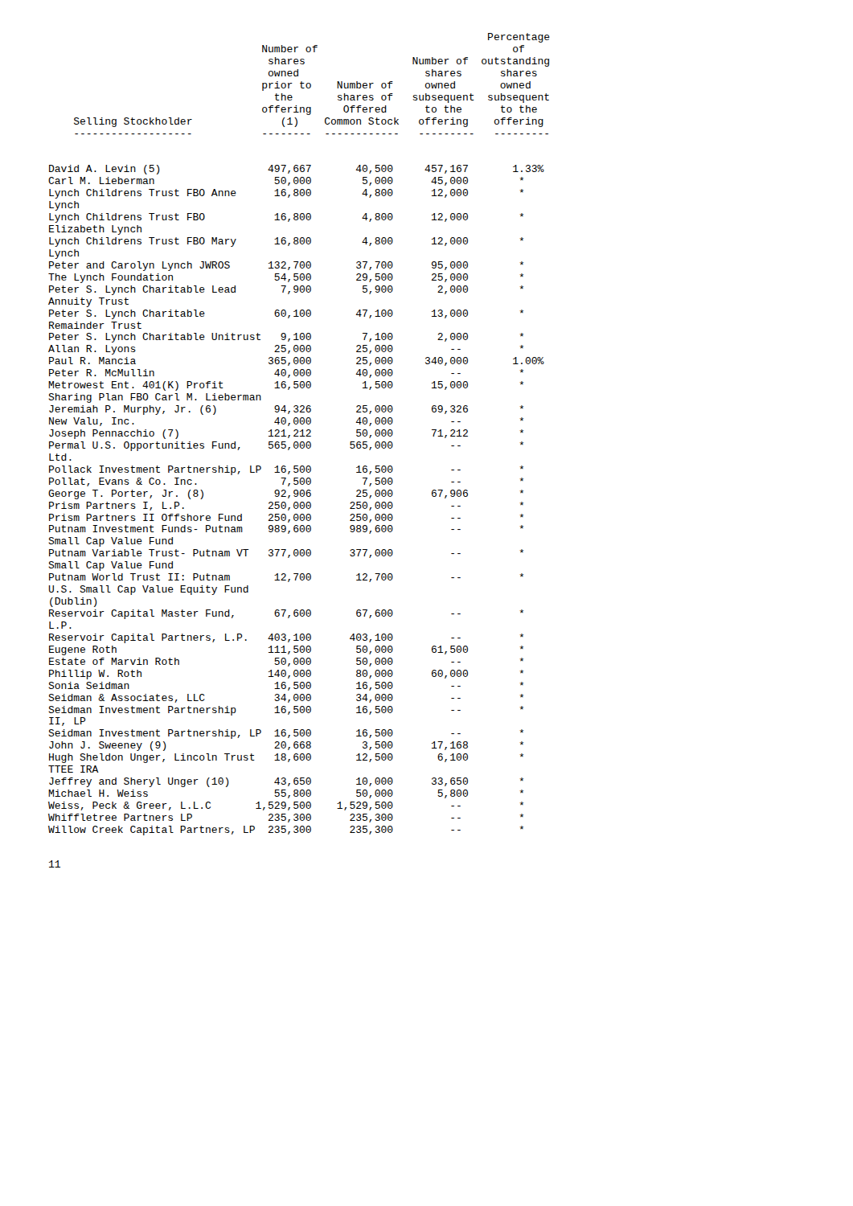Percentage
                                  Number of                               of
                                   shares                 Number of  outstanding
                                   owned                    shares      shares
                                  prior to    Number of     owned       owned
                                    the       shares of   subsequent  subsequent
                                  offering     Offered      to the      to the
    Selling Stockholder              (1)    Common Stock   offering    offering
    -------------------           --------  ------------   ---------   ---------


David A. Levin (5)                 497,667       40,500     457,167       1.33%
Carl M. Lieberman                   50,000        5,000      45,000        *
Lynch Childrens Trust FBO Anne      16,800        4,800      12,000        *
Lynch
Lynch Childrens Trust FBO           16,800        4,800      12,000        *
Elizabeth Lynch
Lynch Childrens Trust FBO Mary      16,800        4,800      12,000        *
Lynch
Peter and Carolyn Lynch JWROS      132,700       37,700      95,000        *
The Lynch Foundation                54,500       29,500      25,000        *
Peter S. Lynch Charitable Lead       7,900        5,900       2,000        *
Annuity Trust
Peter S. Lynch Charitable           60,100       47,100      13,000        *
Remainder Trust
Peter S. Lynch Charitable Unitrust   9,100        7,100       2,000        *
Allan R. Lyons                      25,000       25,000         --         *
Paul R. Mancia                     365,000       25,000     340,000       1.00%
Peter R. McMullin                   40,000       40,000         --         *
Metrowest Ent. 401(K) Profit        16,500        1,500      15,000        *
Sharing Plan FBO Carl M. Lieberman
Jeremiah P. Murphy, Jr. (6)         94,326       25,000      69,326        *
New Valu, Inc.                      40,000       40,000         --         *
Joseph Pennacchio (7)              121,212       50,000      71,212        *
Permal U.S. Opportunities Fund,    565,000      565,000         --         *
Ltd.
Pollack Investment Partnership, LP  16,500       16,500         --         *
Pollat, Evans & Co. Inc.             7,500        7,500         --         *
George T. Porter, Jr. (8)           92,906       25,000      67,906        *
Prism Partners I, L.P.             250,000      250,000         --         *
Prism Partners II Offshore Fund    250,000      250,000         --         *
Putnam Investment Funds- Putnam    989,600      989,600         --         *
Small Cap Value Fund
Putnam Variable Trust- Putnam VT   377,000      377,000         --         *
Small Cap Value Fund
Putnam World Trust II: Putnam       12,700       12,700         --         *
U.S. Small Cap Value Equity Fund
(Dublin)
Reservoir Capital Master Fund,      67,600       67,600         --         *
L.P.
Reservoir Capital Partners, L.P.   403,100      403,100         --         *
Eugene Roth                        111,500       50,000      61,500        *
Estate of Marvin Roth               50,000       50,000         --         *
Phillip W. Roth                    140,000       80,000      60,000        *
Sonia Seidman                       16,500       16,500         --         *
Seidman & Associates, LLC           34,000       34,000         --         *
Seidman Investment Partnership      16,500       16,500         --         *
II, LP
Seidman Investment Partnership, LP  16,500       16,500         --         *
John J. Sweeney (9)                 20,668        3,500      17,168        *
Hugh Sheldon Unger, Lincoln Trust   18,600       12,500       6,100        *
TTEE IRA
Jeffrey and Sheryl Unger (10)       43,650       10,000      33,650        *
Michael H. Weiss                    55,800       50,000       5,800        *
Weiss, Peck & Greer, L.L.C       1,529,500    1,529,500         --         *
Whiffletree Partners LP            235,300      235,300         --         *
Willow Creek Capital Partners, LP  235,300      235,300         --         *
11